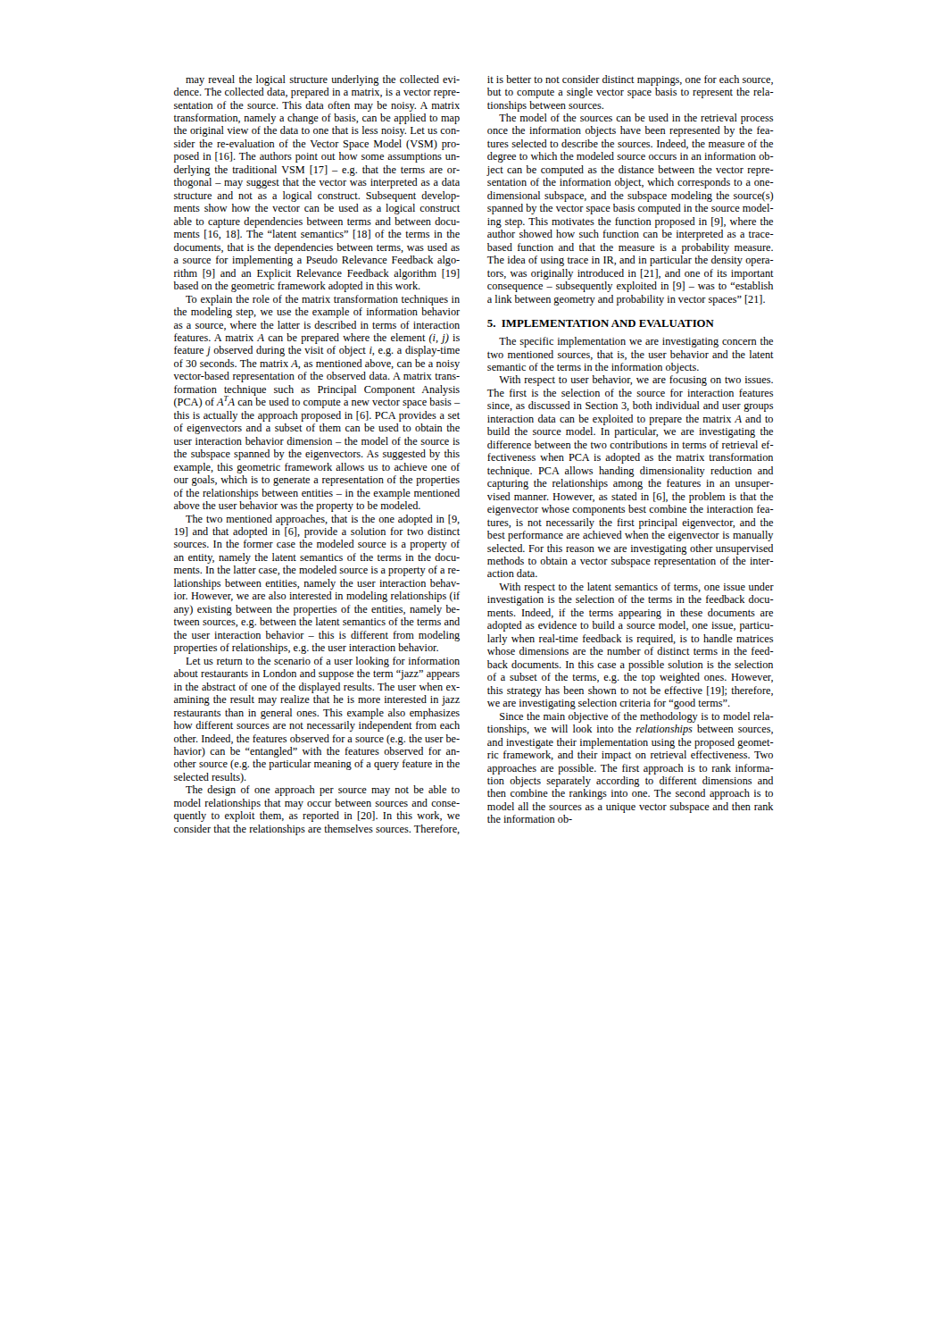may reveal the logical structure underlying the collected evidence. The collected data, prepared in a matrix, is a vector representation of the source. This data often may be noisy. A matrix transformation, namely a change of basis, can be applied to map the original view of the data to one that is less noisy. Let us consider the re-evaluation of the Vector Space Model (VSM) proposed in [16]. The authors point out how some assumptions underlying the traditional VSM [17] – e.g. that the terms are orthogonal – may suggest that the vector was interpreted as a data structure and not as a logical construct. Subsequent developments show how the vector can be used as a logical construct able to capture dependencies between terms and between documents [16, 18]. The “latent semantics” [18] of the terms in the documents, that is the dependencies between terms, was used as a source for implementing a Pseudo Relevance Feedback algorithm [9] and an Explicit Relevance Feedback algorithm [19] based on the geometric framework adopted in this work.
To explain the role of the matrix transformation techniques in the modeling step, we use the example of information behavior as a source, where the latter is described in terms of interaction features. A matrix A can be prepared where the element (i, j) is feature j observed during the visit of object i, e.g. a display-time of 30 seconds. The matrix A, as mentioned above, can be a noisy vector-based representation of the observed data. A matrix transformation technique such as Principal Component Analysis (PCA) of ATA can be used to compute a new vector space basis – this is actually the approach proposed in [6]. PCA provides a set of eigenvectors and a subset of them can be used to obtain the user interaction behavior dimension – the model of the source is the subspace spanned by the eigenvectors. As suggested by this example, this geometric framework allows us to achieve one of our goals, which is to generate a representation of the properties of the relationships between entities – in the example mentioned above the user behavior was the property to be modeled.
The two mentioned approaches, that is the one adopted in [9, 19] and that adopted in [6], provide a solution for two distinct sources. In the former case the modeled source is a property of an entity, namely the latent semantics of the terms in the documents. In the latter case, the modeled source is a property of a relationships between entities, namely the user interaction behavior. However, we are also interested in modeling relationships (if any) existing between the properties of the entities, namely between sources, e.g. between the latent semantics of the terms and the user interaction behavior – this is different from modeling properties of relationships, e.g. the user interaction behavior.
Let us return to the scenario of a user looking for information about restaurants in London and suppose the term “jazz” appears in the abstract of one of the displayed results. The user when examining the result may realize that he is more interested in jazz restaurants than in general ones. This example also emphasizes how different sources are not necessarily independent from each other. Indeed, the features observed for a source (e.g. the user behavior) can be “entangled” with the features observed for another source (e.g. the particular meaning of a query feature in the selected results).
The design of one approach per source may not be able to model relationships that may occur between sources and consequently to exploit them, as reported in [20]. In this work, we consider that the relationships are themselves sources. Therefore, it is better to not consider distinct mappings, one for each source, but to compute a single vector space basis to represent the relationships between sources.
The model of the sources can be used in the retrieval process once the information objects have been represented by the features selected to describe the sources. Indeed, the measure of the degree to which the modeled source occurs in an information object can be computed as the distance between the vector representation of the information object, which corresponds to a one-dimensional subspace, and the subspace modeling the source(s) spanned by the vector space basis computed in the source modeling step. This motivates the function proposed in [9], where the author showed how such function can be interpreted as a trace-based function and that the measure is a probability measure. The idea of using trace in IR, and in particular the density operators, was originally introduced in [21], and one of its important consequence – subsequently exploited in [9] – was to “establish a link between geometry and probability in vector spaces” [21].
5. IMPLEMENTATION AND EVALUATION
The specific implementation we are investigating concern the two mentioned sources, that is, the user behavior and the latent semantic of the terms in the information objects.
With respect to user behavior, we are focusing on two issues. The first is the selection of the source for interaction features since, as discussed in Section 3, both individual and user groups interaction data can be exploited to prepare the matrix A and to build the source model. In particular, we are investigating the difference between the two contributions in terms of retrieval effectiveness when PCA is adopted as the matrix transformation technique. PCA allows handing dimensionality reduction and capturing the relationships among the features in an unsupervised manner. However, as stated in [6], the problem is that the eigenvector whose components best combine the interaction features, is not necessarily the first principal eigenvector, and the best performance are achieved when the eigenvector is manually selected. For this reason we are investigating other unsupervised methods to obtain a vector subspace representation of the interaction data.
With respect to the latent semantics of terms, one issue under investigation is the selection of the terms in the feedback documents. Indeed, if the terms appearing in these documents are adopted as evidence to build a source model, one issue, particularly when real-time feedback is required, is to handle matrices whose dimensions are the number of distinct terms in the feedback documents. In this case a possible solution is the selection of a subset of the terms, e.g. the top weighted ones. However, this strategy has been shown to not be effective [19]; therefore, we are investigating selection criteria for “good terms”.
Since the main objective of the methodology is to model relationships, we will look into the relationships between sources, and investigate their implementation using the proposed geometric framework, and their impact on retrieval effectiveness. Two approaches are possible. The first approach is to rank information objects separately according to different dimensions and then combine the rankings into one. The second approach is to model all the sources as a unique vector subspace and then rank the information ob-